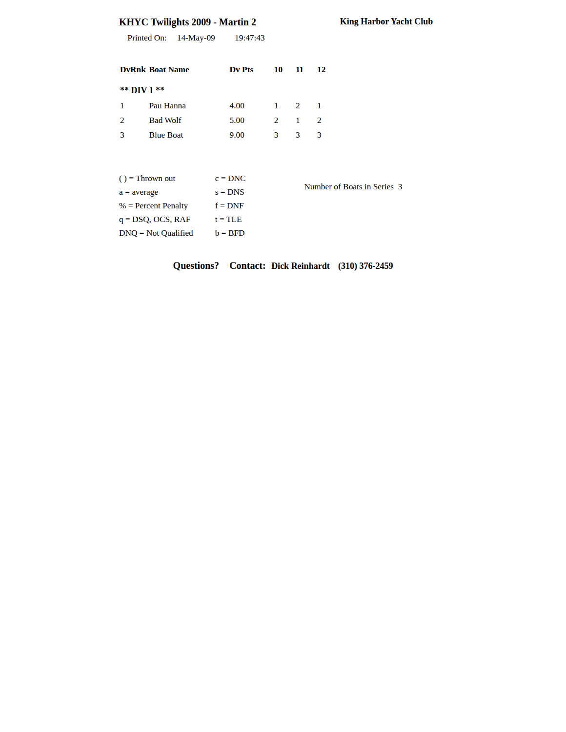King Harbor Yacht Club
KHYC Twilights 2009 - Martin 2
Printed On: 14-May-0919:47:43
| DvRnk | Boat Name | Dv Pts | 10 | 11 | 12 |
| --- | --- | --- | --- | --- | --- |
| ** DIV 1 ** |
| 1 | Pau Hanna | 4.00 | 1 | 2 | 1 |
| 2 | Bad Wolf | 5.00 | 2 | 1 | 2 |
| 3 | Blue Boat | 9.00 | 3 | 3 | 3 |
| ( ) = Thrown out | c = DNC |
| a = average | s = DNS |
| % = Percent Penalty | f = DNF |
| q = DSQ, OCS, RAF | t = TLE |
| DNQ = Not Qualified | b = BFD |
Number of Boats in Series 3
Questions?Contact: Dick Reinhardt(310) 376-2459